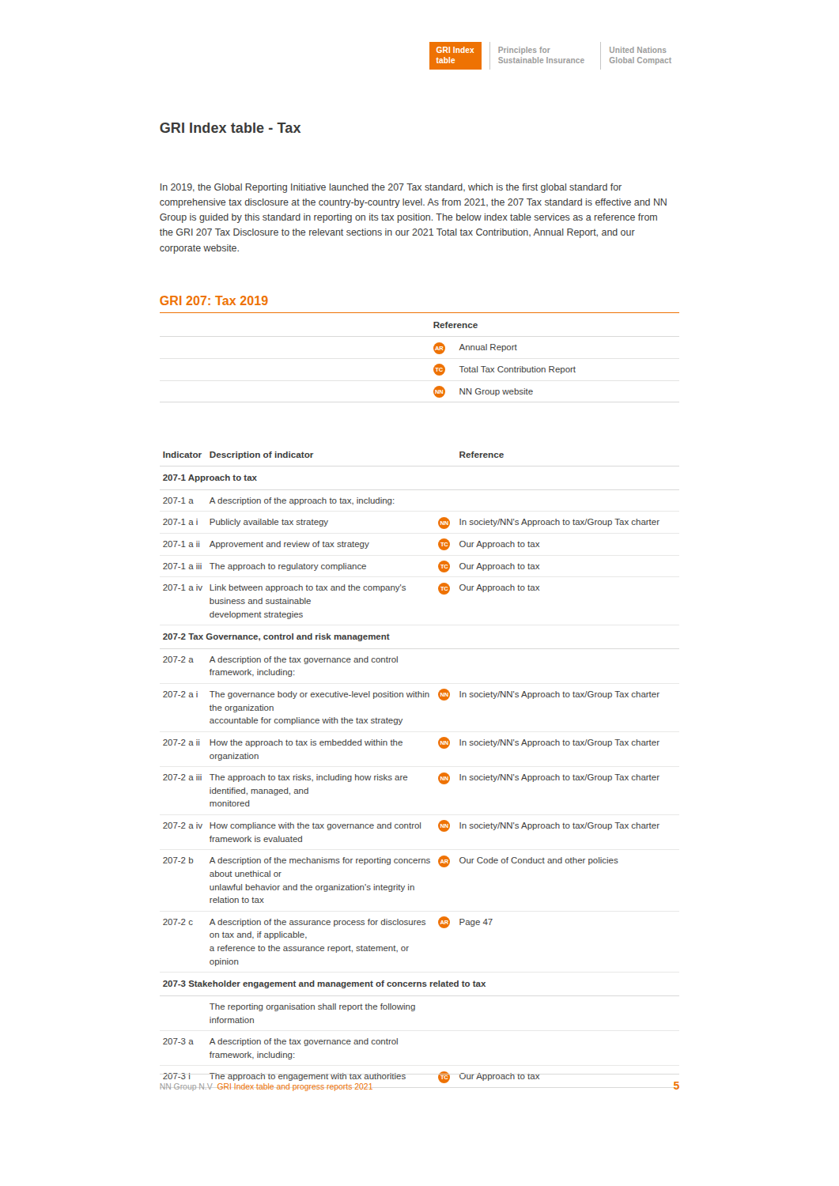GRI Index
table
Principles for
Sustainable Insurance
United Nations
Global Compact
GRI Index table - Tax
In 2019, the Global Reporting Initiative launched the 207 Tax standard, which is the first global standard for comprehensive tax disclosure at the country-by-country level. As from 2021, the 207 Tax standard is effective and NN Group is guided by this standard in reporting on its tax position. The below index table services as a reference from the GRI 207 Tax Disclosure to the relevant sections in our 2021 Total tax Contribution, Annual Report, and our corporate website.
GRI 207: Tax 2019
| | Reference |
| --- | --- |
| | AR | Annual Report |
| | TC | Total Tax Contribution Report |
| | NN | NN Group website |
| Indicator | Description of indicator | | Reference |
| --- | --- | --- | --- |
| 207-1 Approach to tax |
| 207-1 a | A description of the approach to tax, including: | | |
| 207-1 a i | Publicly available tax strategy | NN | In society/NN's Approach to tax/Group Tax charter |
| 207-1 a ii | Approvement and review of tax strategy | TC | Our Approach to tax |
| 207-1 a iii | The approach to regulatory compliance | TC | Our Approach to tax |
| 207-1 a iv | Link between approach to tax and the company's business and sustainable development strategies | TC | Our Approach to tax |
| 207-2 Tax Governance, control and risk management |
| 207-2 a | A description of the tax governance and control framework, including: | | |
| 207-2 a i | The governance body or executive-level position within the organization accountable for compliance with the tax strategy | NN | In society/NN's Approach to tax/Group Tax charter |
| 207-2 a ii | How the approach to tax is embedded within the organization | NN | In society/NN's Approach to tax/Group Tax charter |
| 207-2 a iii | The approach to tax risks, including how risks are identified, managed, and monitored | NN | In society/NN's Approach to tax/Group Tax charter |
| 207-2 a iv | How compliance with the tax governance and control framework is evaluated | NN | In society/NN's Approach to tax/Group Tax charter |
| 207-2 b | A description of the mechanisms for reporting concerns about unethical or unlawful behavior and the organization's integrity in relation to tax | AR | Our Code of Conduct and other policies |
| 207-2 c | A description of the assurance process for disclosures on tax and, if applicable, a reference to the assurance report, statement, or opinion | AR | Page 47 |
| 207-3 Stakeholder engagement and management of concerns related to tax |
| | The reporting organisation shall report the following information | | |
| 207-3 a | A description of the tax governance and control framework, including: | | |
| 207-3 i | The approach to engagement with tax authorities | TC | Our Approach to tax |
NN Group N.V GRI Index table and progress reports 2021
5